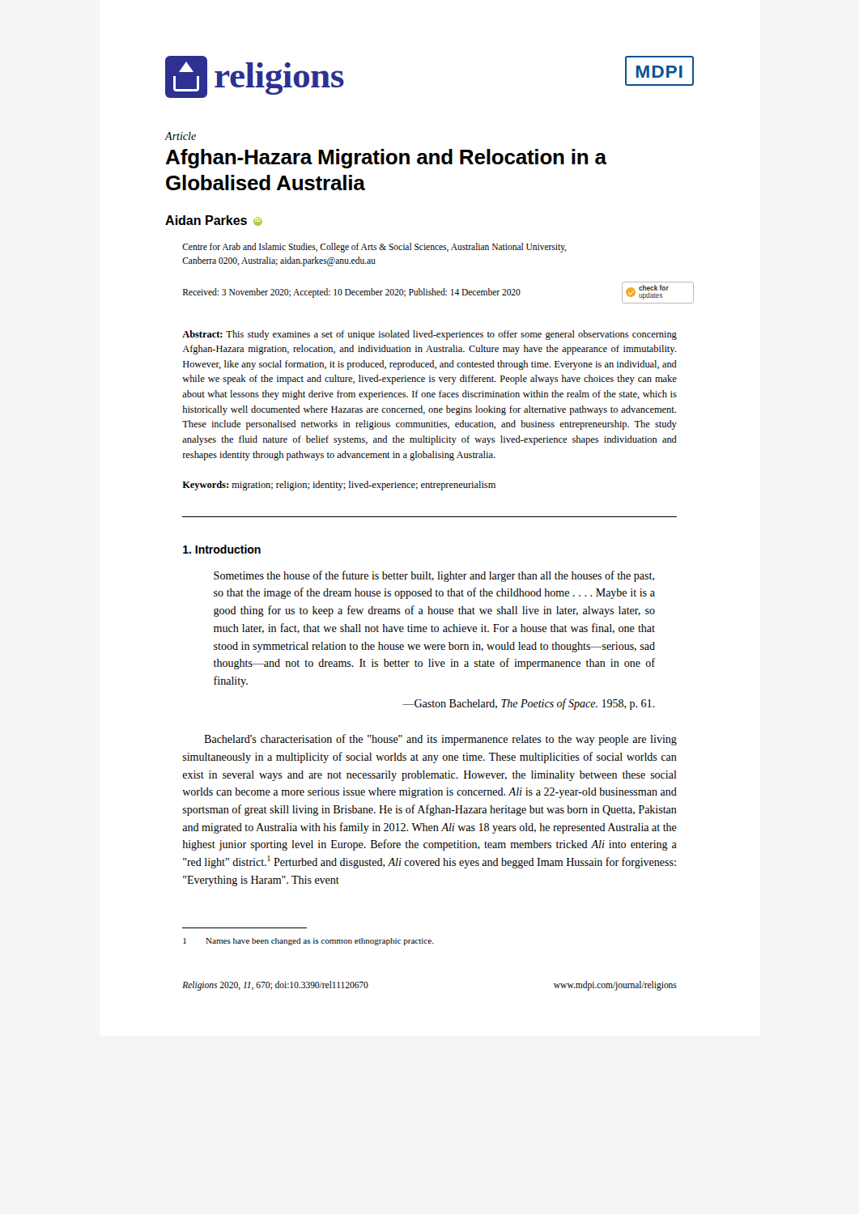religions
MDPI
Article
Afghan-Hazara Migration and Relocation in a
Globalised Australia
Aidan Parkes
Centre for Arab and Islamic Studies, College of Arts & Social Sciences, Australian National University,
Canberra 0200, Australia; aidan.parkes@anu.edu.au
Received: 3 November 2020; Accepted: 10 December 2020; Published: 14 December 2020
check forupdates
Abstract: This study examines a set of unique isolated lived-experiences to offer some general observations concerning Afghan-Hazara migration, relocation, and individuation in Australia. Culture may have the appearance of immutability. However, like any social formation, it is produced, reproduced, and contested through time. Everyone is an individual, and while we speak of the impact and culture, lived-experience is very different. People always have choices they can make about what lessons they might derive from experiences. If one faces discrimination within the realm of the state, which is historically well documented where Hazaras are concerned, one begins looking for alternative pathways to advancement. These include personalised networks in religious communities, education, and business entrepreneurship. The study analyses the fluid nature of belief systems, and the multiplicity of ways lived-experience shapes individuation and reshapes identity through pathways to advancement in a globalising Australia.
Keywords: migration; religion; identity; lived-experience; entrepreneurialism
1. Introduction
Sometimes the house of the future is better built, lighter and larger than all the houses of the past, so that the image of the dream house is opposed to that of the childhood home . . . . Maybe it is a good thing for us to keep a few dreams of a house that we shall live in later, always later, so much later, in fact, that we shall not have time to achieve it. For a house that was final, one that stood in symmetrical relation to the house we were born in, would lead to thoughts—serious, sad thoughts—and not to dreams. It is better to live in a state of impermanence than in one of finality.
—Gaston Bachelard, The Poetics of Space. 1958, p. 61.
Bachelard's characterisation of the "house" and its impermanence relates to the way people are living simultaneously in a multiplicity of social worlds at any one time. These multiplicities of social worlds can exist in several ways and are not necessarily problematic. However, the liminality between these social worlds can become a more serious issue where migration is concerned. Ali is a 22-year-old businessman and sportsman of great skill living in Brisbane. He is of Afghan-Hazara heritage but was born in Quetta, Pakistan and migrated to Australia with his family in 2012. When Ali was 18 years old, he represented Australia at the highest junior sporting level in Europe. Before the competition, team members tricked Ali into entering a "red light" district.1 Perturbed and disgusted, Ali covered his eyes and begged Imam Hussain for forgiveness: "Everything is Haram". This event
1
Names have been changed as is common ethnographic practice.
Religions 2020, 11, 670; doi:10.3390/rel11120670
www.mdpi.com/journal/religions